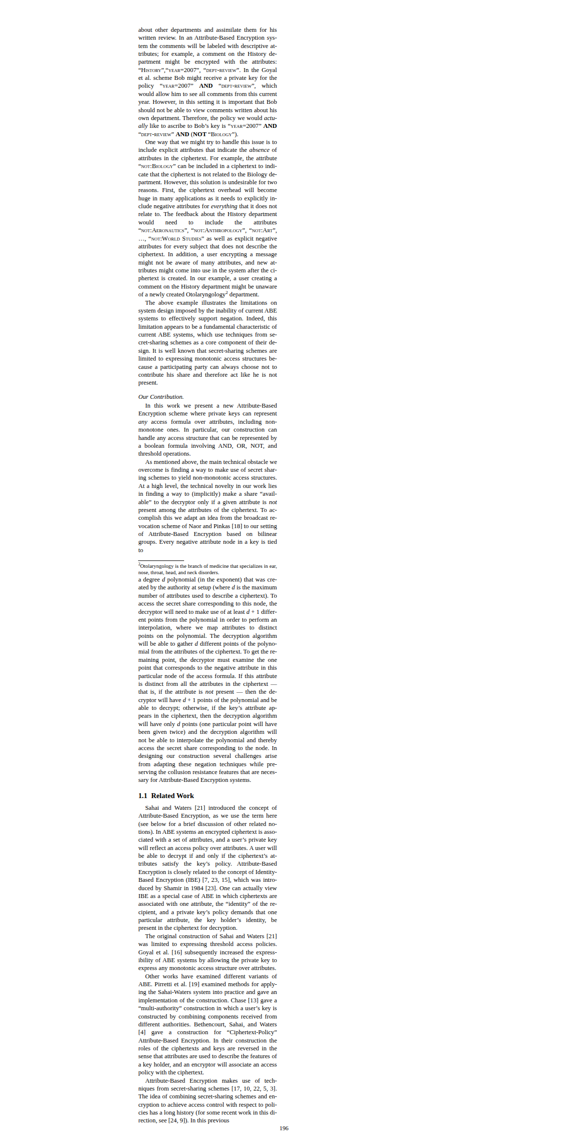about other departments and assimilate them for his written review. In an Attribute-Based Encryption system the comments will be labeled with descriptive attributes; for example, a comment on the History department might be encrypted with the attributes: “History”,“year=2007”, “dept-review”. In the Goyal et al. scheme Bob might receive a private key for the policy “year=2007” AND “dept-review”, which would allow him to see all comments from this current year. However, in this setting it is important that Bob should not be able to view comments written about his own department. Therefore, the policy we would actually like to ascribe to Bob’s key is “year=2007” AND “dept-review” AND (NOT “Biology”).
One way that we might try to handle this issue is to include explicit attributes that indicate the absence of attributes in the ciphertext. For example, the attribute “not:Biology” can be included in a ciphertext to indicate that the ciphertext is not related to the Biology department. However, this solution is undesirable for two reasons. First, the ciphertext overhead will become huge in many applications as it needs to explicitly include negative attributes for everything that it does not relate to. The feedback about the History department would need to include the attributes “not:Aeronautics”, “not:Anthropology”, “not:Art”, …, “not:World Studies” as well as explicit negative attributes for every subject that does not describe the ciphertext. In addition, a user encrypting a message might not be aware of many attributes, and new attributes might come into use in the system after the ciphertext is created. In our example, a user creating a comment on the History department might be unaware of a newly created Otolaryngology2 department.
The above example illustrates the limitations on system design imposed by the inability of current ABE systems to effectively support negation. Indeed, this limitation appears to be a fundamental characteristic of current ABE systems, which use techniques from secret-sharing schemes as a core component of their design. It is well known that secret-sharing schemes are limited to expressing monotonic access structures because a participating party can always choose not to contribute his share and therefore act like he is not present.
Our Contribution.
In this work we present a new Attribute-Based Encryption scheme where private keys can represent any access formula over attributes, including non-monotone ones. In particular, our construction can handle any access structure that can be represented by a boolean formula involving AND, OR, NOT, and threshold operations.
As mentioned above, the main technical obstacle we overcome is finding a way to make use of secret sharing schemes to yield non-monotonic access structures. At a high level, the technical novelty in our work lies in finding a way to (implicitly) make a share “available” to the decryptor only if a given attribute is not present among the attributes of the ciphertext. To accomplish this we adapt an idea from the broadcast revocation scheme of Naor and Pinkas [18] to our setting of Attribute-Based Encryption based on bilinear groups. Every negative attribute node in a key is tied to
2Otolaryngology is the branch of medicine that specializes in ear, nose, throat, head, and neck disorders.
a degree d polynomial (in the exponent) that was created by the authority at setup (where d is the maximum number of attributes used to describe a ciphertext). To access the secret share corresponding to this node, the decryptor will need to make use of at least d + 1 different points from the polynomial in order to perform an interpolation, where we map attributes to distinct points on the polynomial. The decryption algorithm will be able to gather d different points of the polynomial from the attributes of the ciphertext. To get the remaining point, the decryptor must examine the one point that corresponds to the negative attribute in this particular node of the access formula. If this attribute is distinct from all the attributes in the ciphertext — that is, if the attribute is not present — then the decryptor will have d + 1 points of the polynomial and be able to decrypt; otherwise, if the key’s attribute appears in the ciphertext, then the decryption algorithm will have only d points (one particular point will have been given twice) and the decryption algorithm will not be able to interpolate the polynomial and thereby access the secret share corresponding to the node. In designing our construction several challenges arise from adapting these negation techniques while preserving the collusion resistance features that are necessary for Attribute-Based Encryption systems.
1.1 Related Work
Sahai and Waters [21] introduced the concept of Attribute-Based Encryption, as we use the term here (see below for a brief discussion of other related notions). In ABE systems an encrypted ciphertext is associated with a set of attributes, and a user’s private key will reflect an access policy over attributes. A user will be able to decrypt if and only if the ciphertext’s attributes satisfy the key’s policy. Attribute-Based Encryption is closely related to the concept of Identity-Based Encryption (IBE) [7, 23, 15], which was introduced by Shamir in 1984 [23]. One can actually view IBE as a special case of ABE in which ciphertexts are associated with one attribute, the “identity” of the recipient, and a private key’s policy demands that one particular attribute, the key holder’s identity, be present in the ciphertext for decryption.
The original construction of Sahai and Waters [21] was limited to expressing threshold access policies. Goyal et al. [16] subsequently increased the expressibility of ABE systems by allowing the private key to express any monotonic access structure over attributes.
Other works have examined different variants of ABE. Pirretti et al. [19] examined methods for applying the Sahai-Waters system into practice and gave an implementation of the construction. Chase [13] gave a “multi-authority” construction in which a user’s key is constructed by combining components received from different authorities. Bethencourt, Sahai, and Waters [4] gave a construction for “Ciphertext-Policy” Attribute-Based Encryption. In their construction the roles of the ciphertexts and keys are reversed in the sense that attributes are used to describe the features of a key holder, and an encryptor will associate an access policy with the ciphertext.
Attribute-Based Encryption makes use of techniques from secret-sharing schemes [17, 10, 22, 5, 3]. The idea of combining secret-sharing schemes and encryption to achieve access control with respect to policies has a long history (for some recent work in this direction, see [24, 9]). In this previous
196